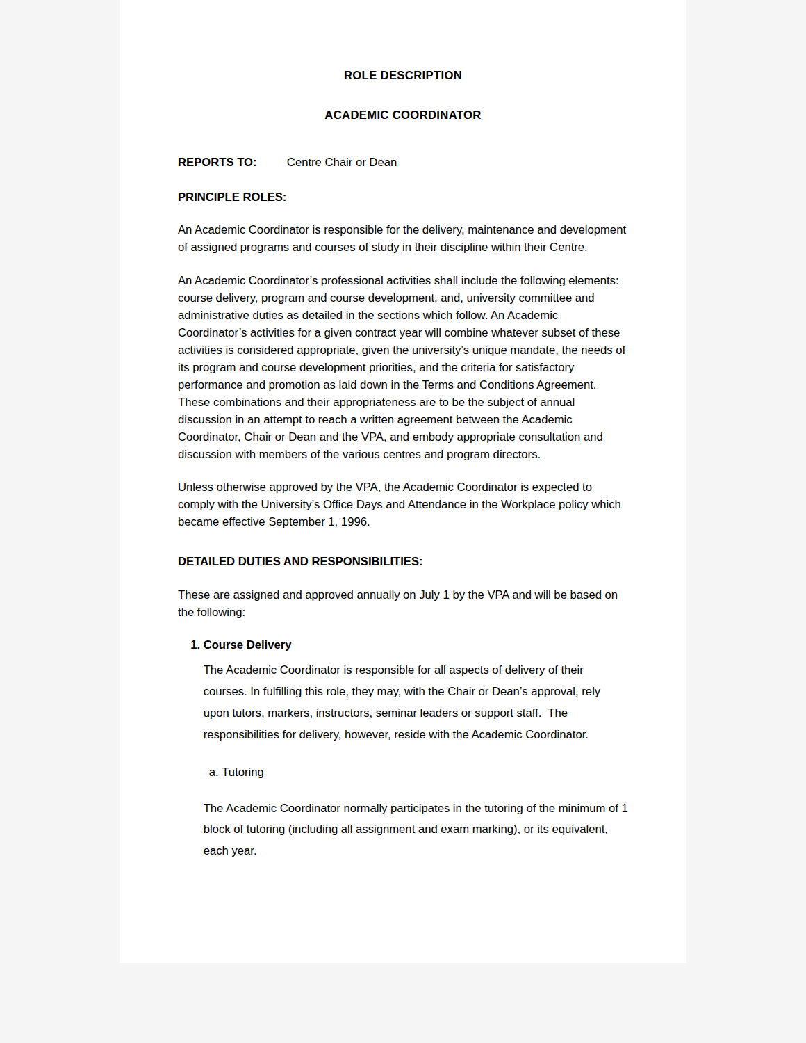ROLE DESCRIPTION
ACADEMIC COORDINATOR
REPORTS TO: Centre Chair or Dean
PRINCIPLE ROLES:
An Academic Coordinator is responsible for the delivery, maintenance and development of assigned programs and courses of study in their discipline within their Centre.
An Academic Coordinator’s professional activities shall include the following elements: course delivery, program and course development, and, university committee and administrative duties as detailed in the sections which follow. An Academic Coordinator’s activities for a given contract year will combine whatever subset of these activities is considered appropriate, given the university’s unique mandate, the needs of its program and course development priorities, and the criteria for satisfactory performance and promotion as laid down in the Terms and Conditions Agreement. These combinations and their appropriateness are to be the subject of annual discussion in an attempt to reach a written agreement between the Academic Coordinator, Chair or Dean and the VPA, and embody appropriate consultation and discussion with members of the various centres and program directors.
Unless otherwise approved by the VPA, the Academic Coordinator is expected to comply with the University’s Office Days and Attendance in the Workplace policy which became effective September 1, 1996.
DETAILED DUTIES AND RESPONSIBILITIES:
These are assigned and approved annually on July 1 by the VPA and will be based on the following:
Course Delivery
The Academic Coordinator is responsible for all aspects of delivery of their courses. In fulfilling this role, they may, with the Chair or Dean’s approval, rely upon tutors, markers, instructors, seminar leaders or support staff. The responsibilities for delivery, however, reside with the Academic Coordinator.
Tutoring
The Academic Coordinator normally participates in the tutoring of the minimum of 1 block of tutoring (including all assignment and exam marking), or its equivalent, each year.